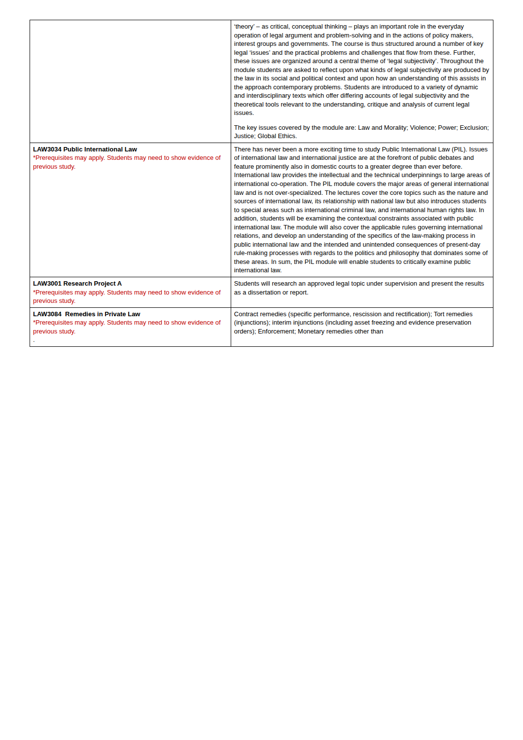| | ‘theory’ – as critical, conceptual thinking – plays an important role in the everyday operation of legal argument and problem-solving and in the actions of policy makers, interest groups and governments. The course is thus structured around a number of key legal ‘issues’ and the practical problems and challenges that flow from these. Further, these issues are organized around a central theme of ‘legal subjectivity’. Throughout the module students are asked to reflect upon what kinds of legal subjectivity are produced by the law in its social and political context and upon how an understanding of this assists in the approach contemporary problems. Students are introduced to a variety of dynamic and interdisciplinary texts which offer differing accounts of legal subjectivity and the theoretical tools relevant to the understanding, critique and analysis of current legal issues. The key issues covered by the module are: Law and Morality; Violence; Power; Exclusion; Justice; Global Ethics. |
| LAW3034 Public International Law *Prerequisites may apply. Students may need to show evidence of previous study. | There has never been a more exciting time to study Public International Law (PIL). Issues of international law and international justice are at the forefront of public debates and feature prominently also in domestic courts to a greater degree than ever before. International law provides the intellectual and the technical underpinnings to large areas of international co-operation. The PIL module covers the major areas of general international law and is not over-specialized. The lectures cover the core topics such as the nature and sources of international law, its relationship with national law but also introduces students to special areas such as international criminal law, and international human rights law. In addition, students will be examining the contextual constraints associated with public international law. The module will also cover the applicable rules governing international relations, and develop an understanding of the specifics of the law-making process in public international law and the intended and unintended consequences of present-day rule-making processes with regards to the politics and philosophy that dominates some of these areas. In sum, the PIL module will enable students to critically examine public international law. |
| LAW3001 Research Project A *Prerequisites may apply. Students may need to show evidence of previous study. | Students will research an approved legal topic under supervision and present the results as a dissertation or report. |
| LAW3084 Remedies in Private Law *Prerequisites may apply. Students may need to show evidence of previous study. . | Contract remedies (specific performance, rescission and rectification); Tort remedies (injunctions); interim injunctions (including asset freezing and evidence preservation orders); Enforcement; Monetary remedies other than |